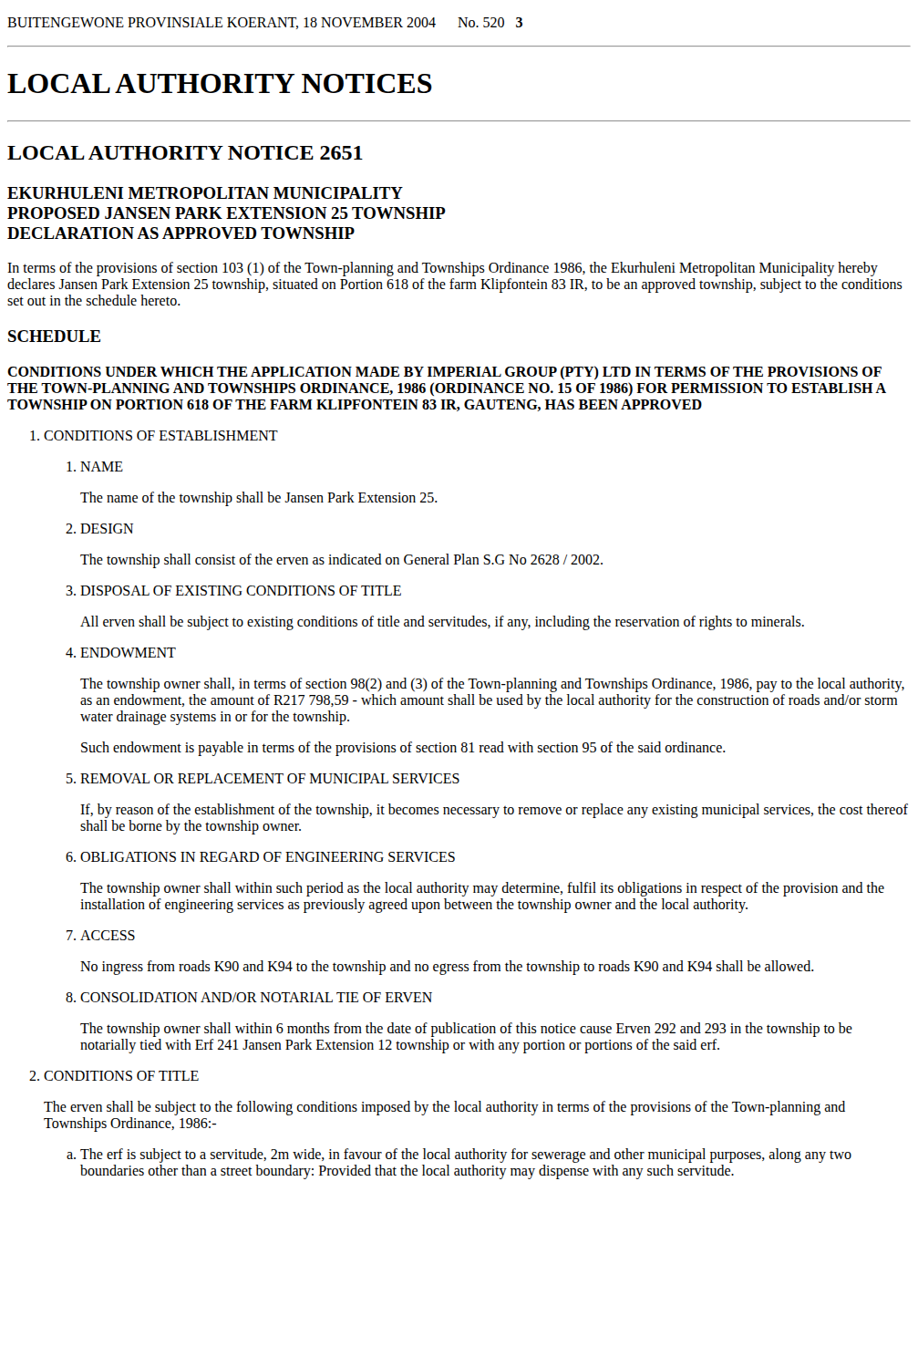BUITENGEWONE PROVINSIALE KOERANT, 18 NOVEMBER 2004 No. 520 3
LOCAL AUTHORITY NOTICES
LOCAL AUTHORITY NOTICE 2651
EKURHULENI METROPOLITAN MUNICIPALITY
PROPOSED JANSEN PARK EXTENSION 25 TOWNSHIP
DECLARATION AS APPROVED TOWNSHIP
In terms of the provisions of section 103 (1) of the Town-planning and Townships Ordinance 1986, the Ekurhuleni Metropolitan Municipality hereby declares Jansen Park Extension 25 township, situated on Portion 618 of the farm Klipfontein 83 IR, to be an approved township, subject to the conditions set out in the schedule hereto.
SCHEDULE
CONDITIONS UNDER WHICH THE APPLICATION MADE BY IMPERIAL GROUP (PTY) LTD IN TERMS OF THE PROVISIONS OF THE TOWN-PLANNING AND TOWNSHIPS ORDINANCE, 1986 (ORDINANCE NO. 15 OF 1986) FOR PERMISSION TO ESTABLISH A TOWNSHIP ON PORTION 618 OF THE FARM KLIPFONTEIN 83 IR, GAUTENG, HAS BEEN APPROVED
CONDITIONS OF ESTABLISHMENT
NAME
The name of the township shall be Jansen Park Extension 25.
DESIGN
The township shall consist of the erven as indicated on General Plan S.G No 2628 / 2002.
DISPOSAL OF EXISTING CONDITIONS OF TITLE
All erven shall be subject to existing conditions of title and servitudes, if any, including the reservation of rights to minerals.
ENDOWMENT
The township owner shall, in terms of section 98(2) and (3) of the Town-planning and Townships Ordinance, 1986, pay to the local authority, as an endowment, the amount of R217 798,59 - which amount shall be used by the local authority for the construction of roads and/or storm water drainage systems in or for the township.
Such endowment is payable in terms of the provisions of section 81 read with section 95 of the said ordinance.
REMOVAL OR REPLACEMENT OF MUNICIPAL SERVICES
If, by reason of the establishment of the township, it becomes necessary to remove or replace any existing municipal services, the cost thereof shall be borne by the township owner.
OBLIGATIONS IN REGARD OF ENGINEERING SERVICES
The township owner shall within such period as the local authority may determine, fulfil its obligations in respect of the provision and the installation of engineering services as previously agreed upon between the township owner and the local authority.
ACCESS
No ingress from roads K90 and K94 to the township and no egress from the township to roads K90 and K94 shall be allowed.
CONSOLIDATION AND/OR NOTARIAL TIE OF ERVEN
The township owner shall within 6 months from the date of publication of this notice cause Erven 292 and 293 in the township to be notarially tied with Erf 241 Jansen Park Extension 12 township or with any portion or portions of the said erf.
CONDITIONS OF TITLE
The erven shall be subject to the following conditions imposed by the local authority in terms of the provisions of the Town-planning and Townships Ordinance, 1986:-
The erf is subject to a servitude, 2m wide, in favour of the local authority for sewerage and other municipal purposes, along any two boundaries other than a street boundary: Provided that the local authority may dispense with any such servitude.